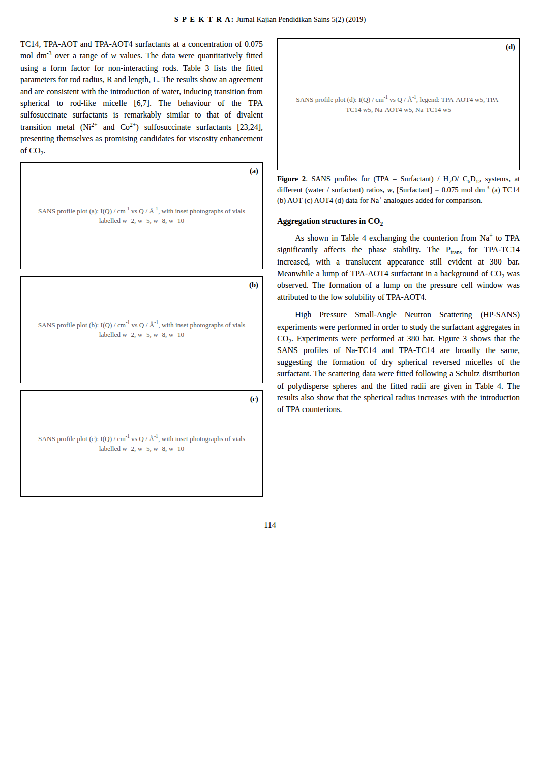S P E K T R A: Jurnal Kajian Pendidikan Sains 5(2) (2019)
TC14, TPA-AOT and TPA-AOT4 surfactants at a concentration of 0.075 mol dm-3 over a range of w values. The data were quantitatively fitted using a form factor for non-interacting rods. Table 3 lists the fitted parameters for rod radius, R and length, L. The results show an agreement and are consistent with the introduction of water, inducing transition from spherical to rod-like micelle [6,7]. The behaviour of the TPA sulfosuccinate surfactants is remarkably similar to that of divalent transition metal (Ni2+ and Co2+) sulfosuccinate surfactants [23,24], presenting themselves as promising candidates for viscosity enhancement of CO2.
(a) SANS profile plot (a): I(Q) / cm-1 vs Q / Å-1, with inset photographs of vials labelled w=2, w=5, w=8, w=10
(b) SANS profile plot (b): I(Q) / cm-1 vs Q / Å-1, with inset photographs of vials labelled w=2, w=5, w=8, w=10
(c) SANS profile plot (c): I(Q) / cm-1 vs Q / Å-1, with inset photographs of vials labelled w=2, w=5, w=8, w=10
(d) SANS profile plot (d): I(Q) / cm-1 vs Q / Å-1, legend: TPA-AOT4 w5, TPA-TC14 w5, Na-AOT4 w5, Na-TC14 w5
Figure 2. SANS profiles for (TPA – Surfactant) / H2O/ C6D12 systems, at different (water / surfactant) ratios, w, [Surfactant] = 0.075 mol dm-3 (a) TC14 (b) AOT (c) AOT4 (d) data for Na+ analogues added for comparison.
Aggregation structures in CO2
As shown in Table 4 exchanging the counterion from Na+ to TPA significantly affects the phase stability. The Ptrans for TPA-TC14 increased, with a translucent appearance still evident at 380 bar. Meanwhile a lump of TPA-AOT4 surfactant in a background of CO2 was observed. The formation of a lump on the pressure cell window was attributed to the low solubility of TPA-AOT4.
High Pressure Small-Angle Neutron Scattering (HP-SANS) experiments were performed in order to study the surfactant aggregates in CO2. Experiments were performed at 380 bar. Figure 3 shows that the SANS profiles of Na-TC14 and TPA-TC14 are broadly the same, suggesting the formation of dry spherical reversed micelles of the surfactant. The scattering data were fitted following a Schultz distribution of polydisperse spheres and the fitted radii are given in Table 4. The results also show that the spherical radius increases with the introduction of TPA counterions.
114